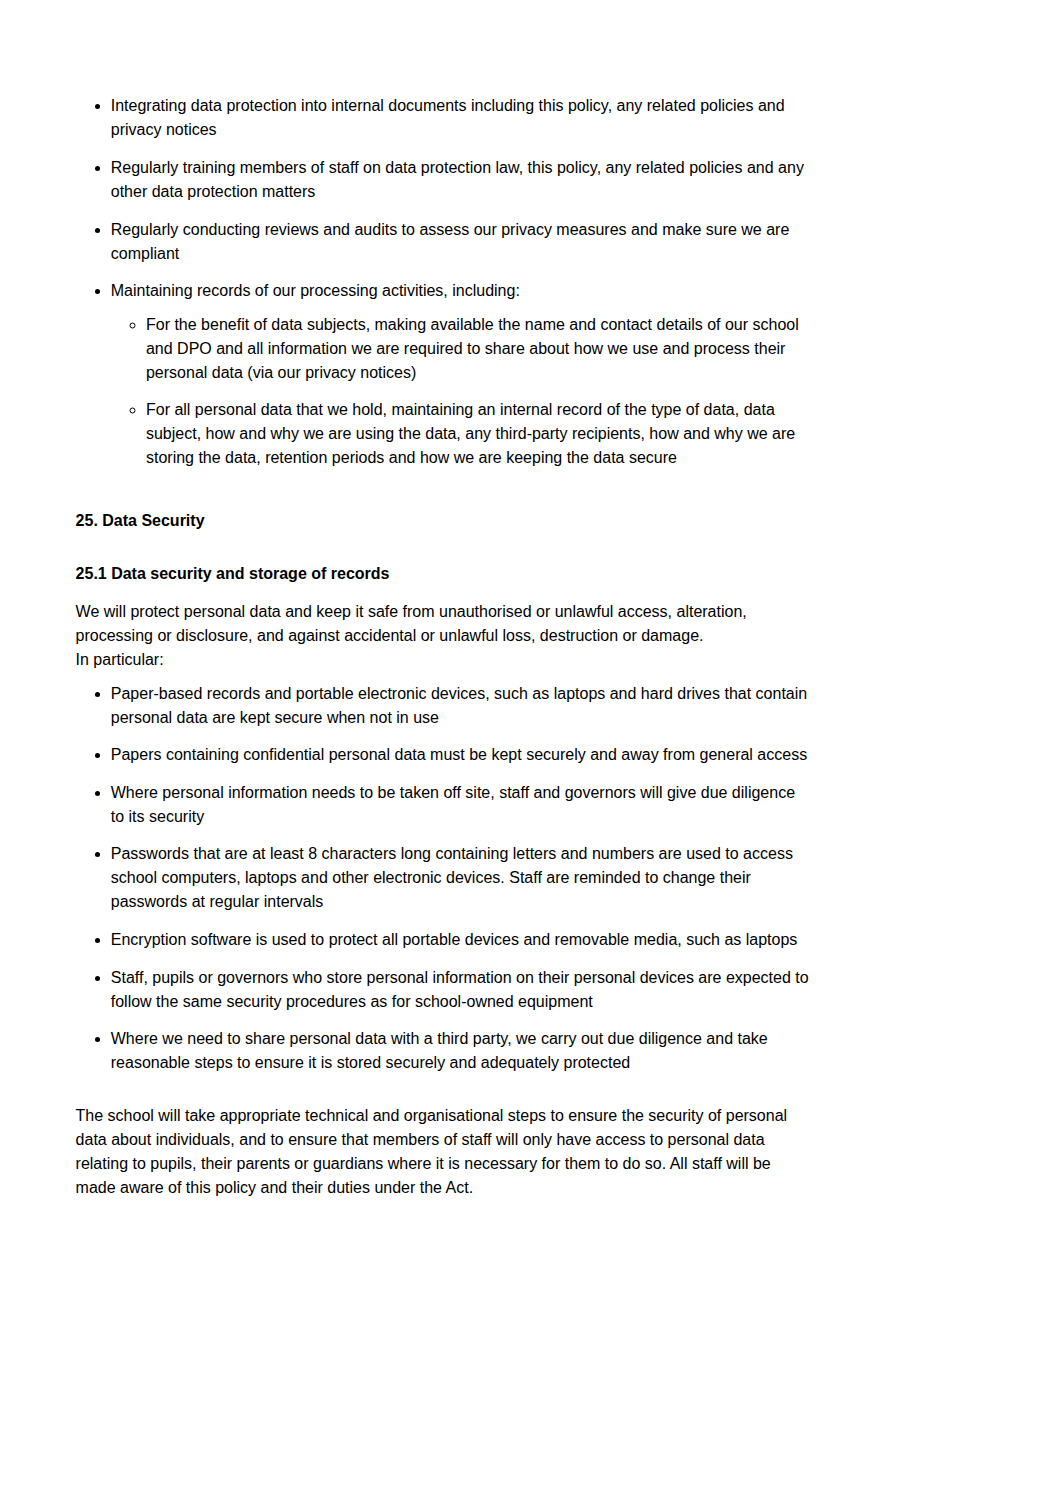Integrating data protection into internal documents including this policy, any related policies and privacy notices
Regularly training members of staff on data protection law, this policy, any related policies and any other data protection matters
Regularly conducting reviews and audits to assess our privacy measures and make sure we are compliant
Maintaining records of our processing activities, including:
For the benefit of data subjects, making available the name and contact details of our school and DPO and all information we are required to share about how we use and process their personal data (via our privacy notices)
For all personal data that we hold, maintaining an internal record of the type of data, data subject, how and why we are using the data, any third-party recipients, how and why we are storing the data, retention periods and how we are keeping the data secure
25. Data Security
25.1 Data security and storage of records
We will protect personal data and keep it safe from unauthorised or unlawful access, alteration, processing or disclosure, and against accidental or unlawful loss, destruction or damage.
In particular:
Paper-based records and portable electronic devices, such as laptops and hard drives that contain personal data are kept secure when not in use
Papers containing confidential personal data must be kept securely and away from general access
Where personal information needs to be taken off site, staff and governors will give due diligence to its security
Passwords that are at least 8 characters long containing letters and numbers are used to access school computers, laptops and other electronic devices. Staff are reminded to change their passwords at regular intervals
Encryption software is used to protect all portable devices and removable media, such as laptops
Staff, pupils or governors who store personal information on their personal devices are expected to follow the same security procedures as for school-owned equipment
Where we need to share personal data with a third party, we carry out due diligence and take reasonable steps to ensure it is stored securely and adequately protected
The school will take appropriate technical and organisational steps to ensure the security of personal data about individuals, and to ensure that members of staff will only have access to personal data relating to pupils, their parents or guardians where it is necessary for them to do so. All staff will be made aware of this policy and their duties under the Act.